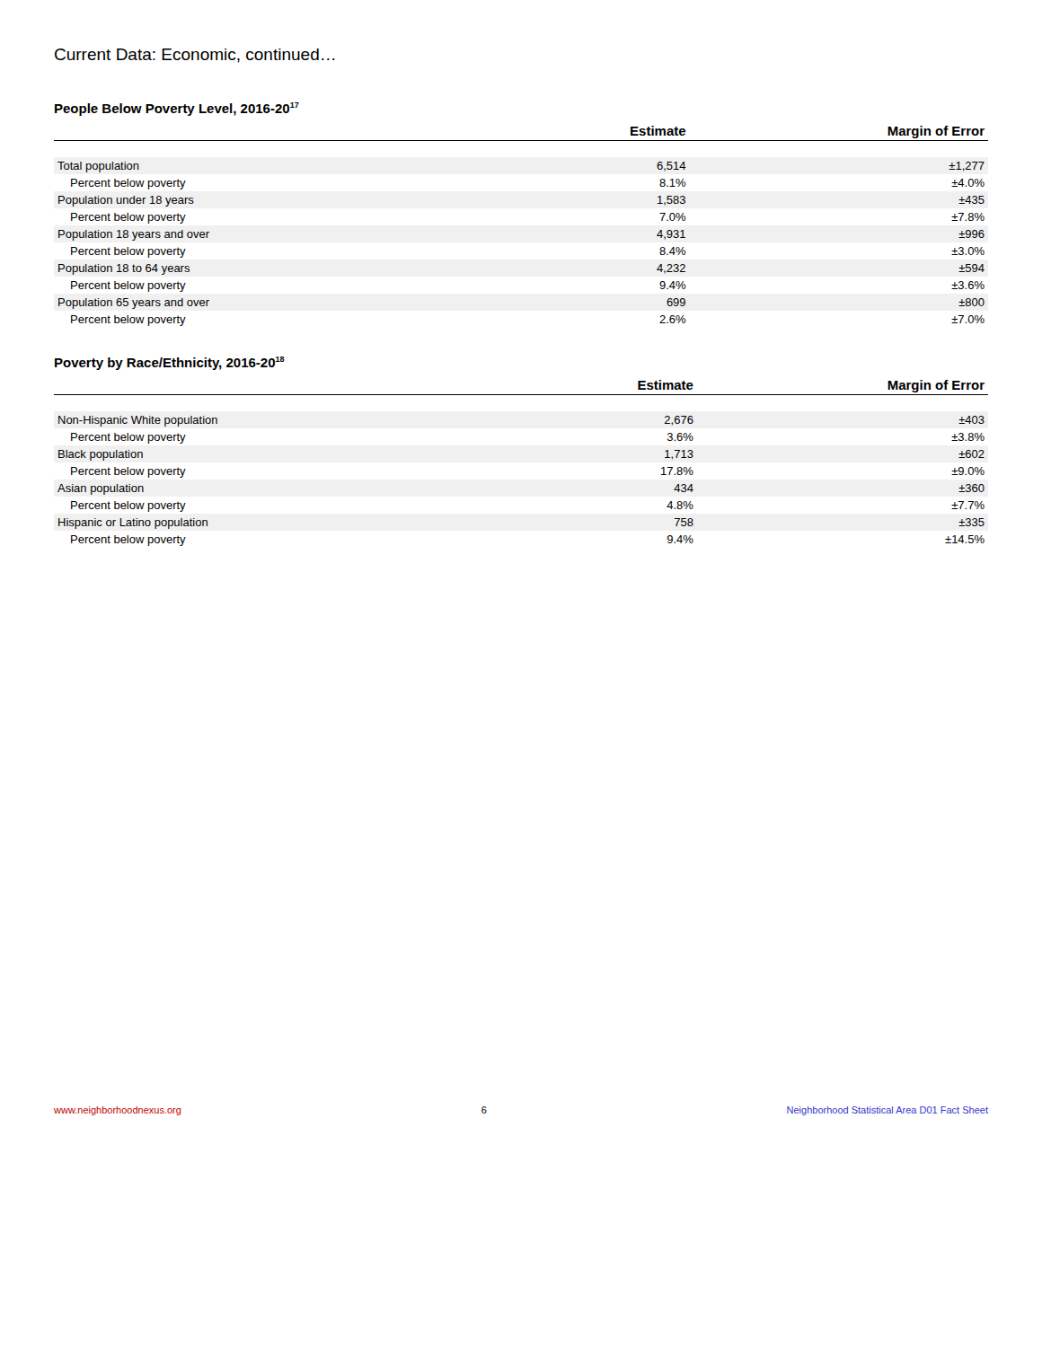Current Data: Economic, continued…
People Below Poverty Level, 2016-20 17
| | Estimate | Margin of Error |
| --- | --- | --- |
| Total population | 6,514 | ±1,277 |
| Percent below poverty | 8.1% | ±4.0% |
| Population under 18 years | 1,583 | ±435 |
| Percent below poverty | 7.0% | ±7.8% |
| Population 18 years and over | 4,931 | ±996 |
| Percent below poverty | 8.4% | ±3.0% |
| Population 18 to 64 years | 4,232 | ±594 |
| Percent below poverty | 9.4% | ±3.6% |
| Population 65 years and over | 699 | ±800 |
| Percent below poverty | 2.6% | ±7.0% |
Poverty by Race/Ethnicity, 2016-20 18
| | Estimate | Margin of Error |
| --- | --- | --- |
| Non-Hispanic White population | 2,676 | ±403 |
| Percent below poverty | 3.6% | ±3.8% |
| Black population | 1,713 | ±602 |
| Percent below poverty | 17.8% | ±9.0% |
| Asian population | 434 | ±360 |
| Percent below poverty | 4.8% | ±7.7% |
| Hispanic or Latino population | 758 | ±335 |
| Percent below poverty | 9.4% | ±14.5% |
www.neighborhoodnexus.org 6 Neighborhood Statistical Area D01 Fact Sheet